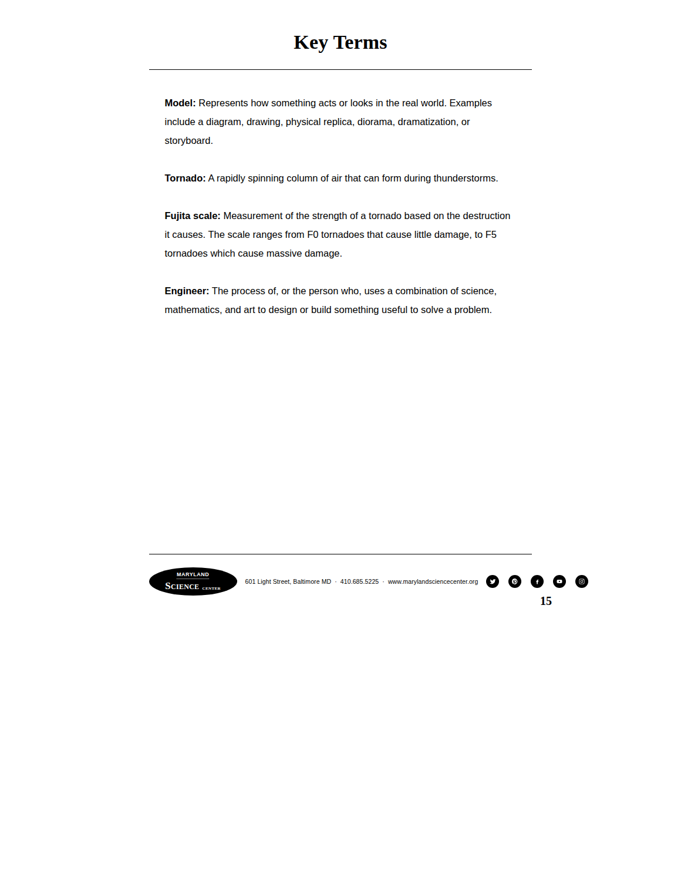Key Terms
Model: Represents how something acts or looks in the real world. Examples include a diagram, drawing, physical replica, diorama, dramatization, or storyboard.
Tornado: A rapidly spinning column of air that can form during thunderstorms.
Fujita scale: Measurement of the strength of a tornado based on the destruction it causes. The scale ranges from F0 tornadoes that cause little damage, to F5 tornadoes which cause massive damage.
Engineer: The process of, or the person who, uses a combination of science, mathematics, and art to design or build something useful to solve a problem.
MARYLAND
Science CENTER
601 Light Street, Baltimore MD · 410.685.5225 · www.marylandsciencecenter.org
15